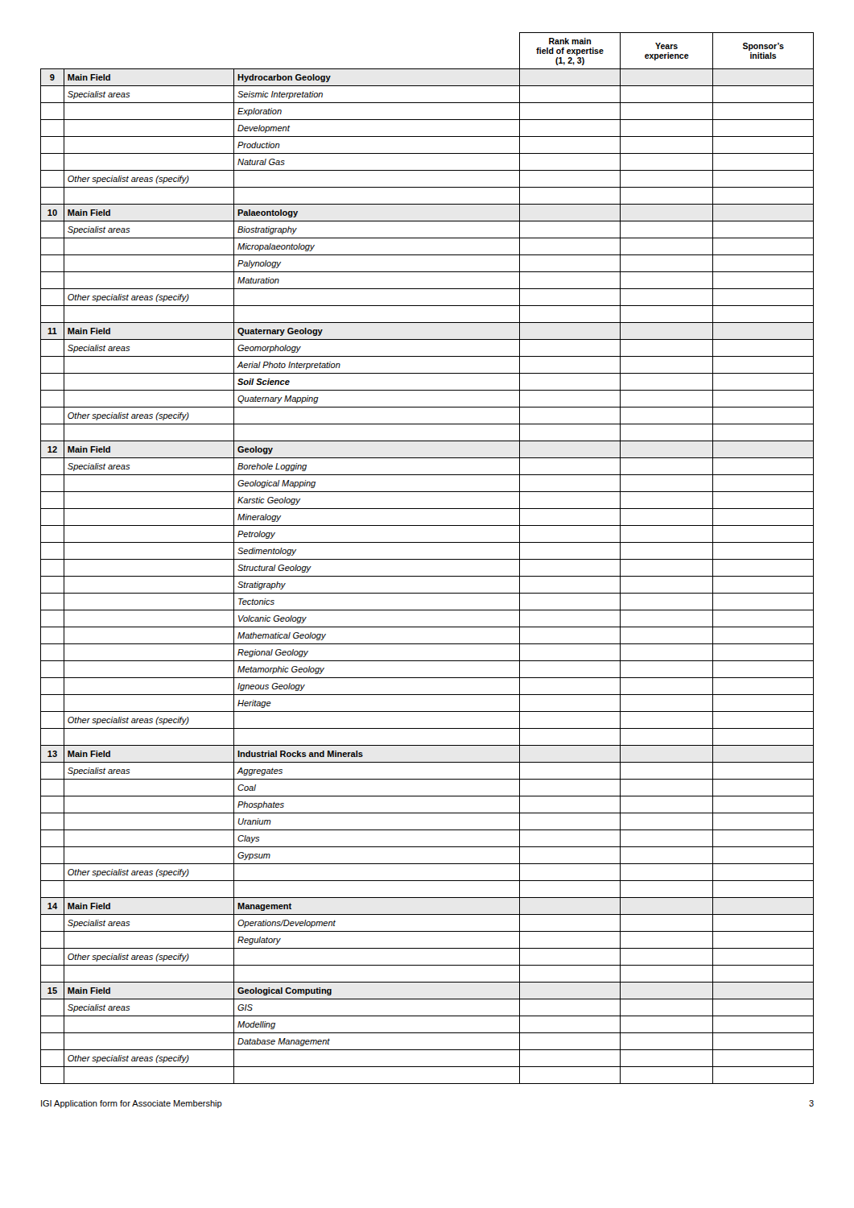| | | | Rank main field of expertise (1, 2, 3) | Years experience | Sponsor’s initials |
| --- | --- | --- | --- | --- | --- |
| 9 | Main Field | Hydrocarbon Geology | | | |
| | Specialist areas | Seismic Interpretation | | | |
| | | Exploration | | | |
| | | Development | | | |
| | | Production | | | |
| | | Natural Gas | | | |
| | Other specialist areas (specify) | | | | |
| 10 | Main Field | Palaeontology | | | |
| | Specialist areas | Biostratigraphy | | | |
| | | Micropalaeontology | | | |
| | | Palynology | | | |
| | | Maturation | | | |
| | Other specialist areas (specify) | | | | |
| 11 | Main Field | Quaternary Geology | | | |
| | Specialist areas | Geomorphology | | | |
| | | Aerial Photo Interpretation | | | |
| | | Soil Science | | | |
| | | Quaternary Mapping | | | |
| | Other specialist areas (specify) | | | | |
| 12 | Main Field | Geology | | | |
| | Specialist areas | Borehole Logging | | | |
| | | Geological Mapping | | | |
| | | Karstic Geology | | | |
| | | Mineralogy | | | |
| | | Petrology | | | |
| | | Sedimentology | | | |
| | | Structural Geology | | | |
| | | Stratigraphy | | | |
| | | Tectonics | | | |
| | | Volcanic Geology | | | |
| | | Mathematical Geology | | | |
| | | Regional Geology | | | |
| | | Metamorphic Geology | | | |
| | | Igneous Geology | | | |
| | | Heritage | | | |
| | Other specialist areas (specify) | | | | |
| 13 | Main Field | Industrial Rocks and Minerals | | | |
| | Specialist areas | Aggregates | | | |
| | | Coal | | | |
| | | Phosphates | | | |
| | | Uranium | | | |
| | | Clays | | | |
| | | Gypsum | | | |
| | Other specialist areas (specify) | | | | |
| 14 | Main Field | Management | | | |
| | Specialist areas | Operations/Development | | | |
| | | Regulatory | | | |
| | Other specialist areas (specify) | | | | |
| 15 | Main Field | Geological Computing | | | |
| | Specialist areas | GIS | | | |
| | | Modelling | | | |
| | | Database Management | | | |
| | Other specialist areas (specify) | | | | |
IGI Application form for Associate Membership 3